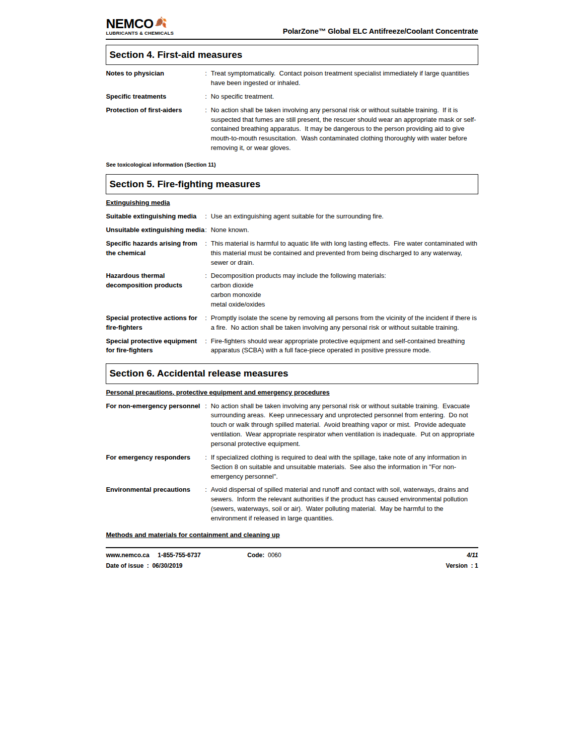NEMCO🍂
LUBRICANTS & CHEMICALS
PolarZone™ Global ELC Antifreeze/Coolant Concentrate
Section 4. First-aid measures
| Notes to physician | : | Treat symptomatically. Contact poison treatment specialist immediately if large quantities have been ingested or inhaled. |
| Specific treatments | : | No specific treatment. |
| Protection of first-aiders | : | No action shall be taken involving any personal risk or without suitable training. If it is suspected that fumes are still present, the rescuer should wear an appropriate mask or self-contained breathing apparatus. It may be dangerous to the person providing aid to give mouth-to-mouth resuscitation. Wash contaminated clothing thoroughly with water before removing it, or wear gloves. |
See toxicological information (Section 11)
Section 5. Fire-fighting measures
Extinguishing media
| Suitable extinguishing media | : | Use an extinguishing agent suitable for the surrounding fire. |
| Unsuitable extinguishing media | : | None known. |
| Specific hazards arising from the chemical | : | This material is harmful to aquatic life with long lasting effects. Fire water contaminated with this material must be contained and prevented from being discharged to any waterway, sewer or drain. |
| Hazardous thermal decomposition products | : | Decomposition products may include the following materials: carbon dioxide carbon monoxide metal oxide/oxides |
| Special protective actions for fire-fighters | : | Promptly isolate the scene by removing all persons from the vicinity of the incident if there is a fire. No action shall be taken involving any personal risk or without suitable training. |
| Special protective equipment for fire-fighters | : | Fire-fighters should wear appropriate protective equipment and self-contained breathing apparatus (SCBA) with a full face-piece operated in positive pressure mode. |
Section 6. Accidental release measures
Personal precautions, protective equipment and emergency procedures
| For non-emergency personnel | : | No action shall be taken involving any personal risk or without suitable training. Evacuate surrounding areas. Keep unnecessary and unprotected personnel from entering. Do not touch or walk through spilled material. Avoid breathing vapor or mist. Provide adequate ventilation. Wear appropriate respirator when ventilation is inadequate. Put on appropriate personal protective equipment. |
| For emergency responders | : | If specialized clothing is required to deal with the spillage, take note of any information in Section 8 on suitable and unsuitable materials. See also the information in "For non-emergency personnel". |
| Environmental precautions | : | Avoid dispersal of spilled material and runoff and contact with soil, waterways, drains and sewers. Inform the relevant authorities if the product has caused environmental pollution (sewers, waterways, soil or air). Water polluting material. May be harmful to the environment if released in large quantities. |
Methods and materials for containment and cleaning up
| www.nemco.ca 1-855-755-6737 | Code: 0060 | 4/11 |
| Date of issue : 06/30/2019 | | Version : 1 |